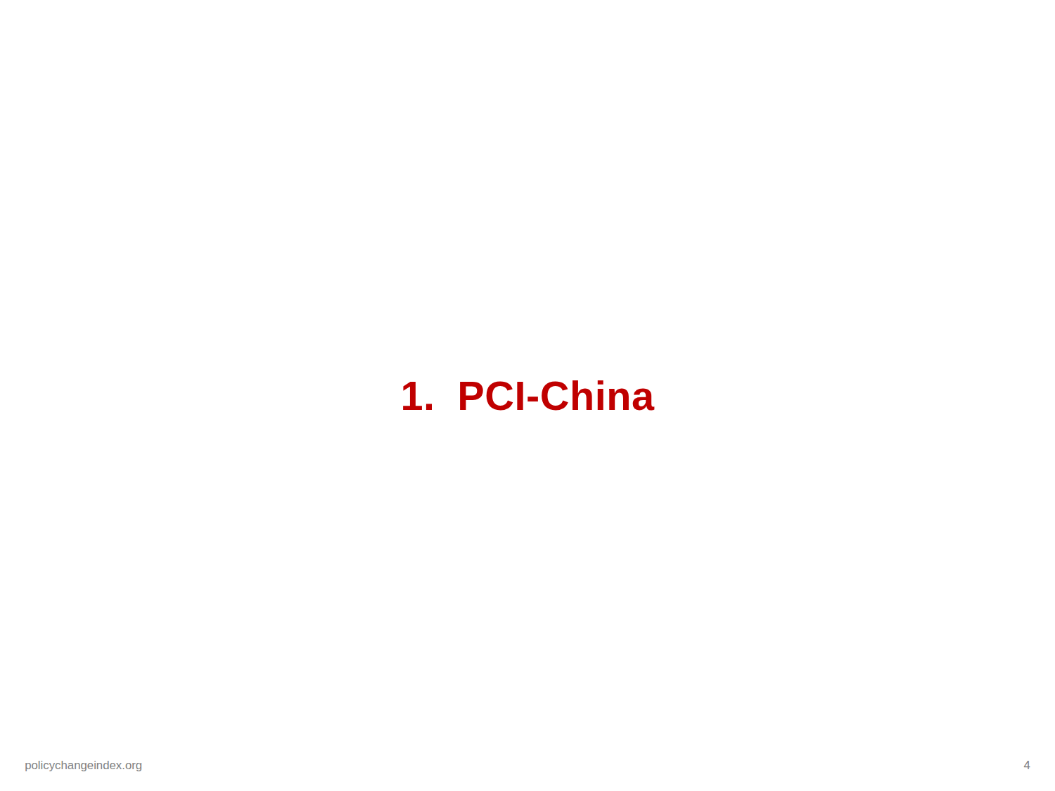1. PCI-China
policychangeindex.org
4